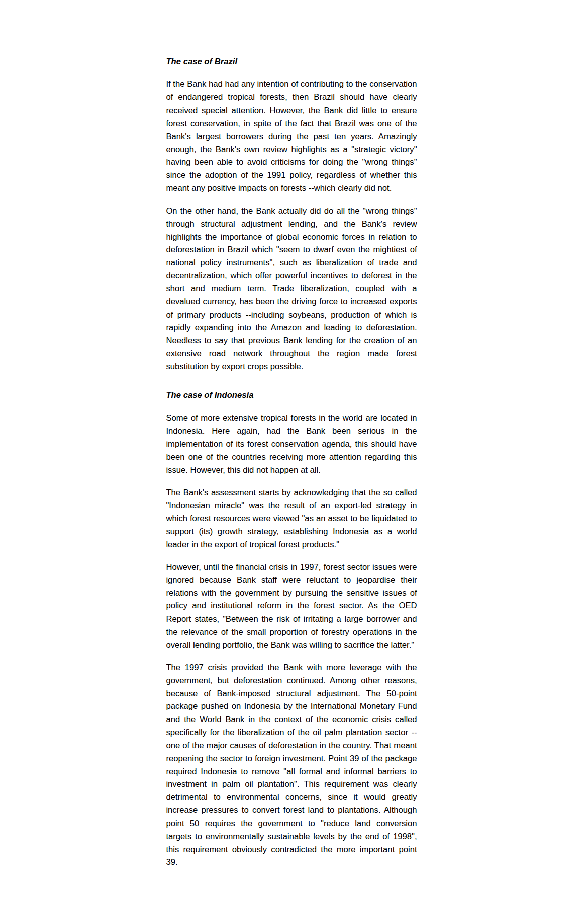The case of Brazil
If the Bank had had any intention of contributing to the conservation of endangered tropical forests, then Brazil should have clearly received special attention. However, the Bank did little to ensure forest conservation, in spite of the fact that Brazil was one of the Bank's largest borrowers during the past ten years. Amazingly enough, the Bank's own review highlights as a "strategic victory" having been able to avoid criticisms for doing the "wrong things" since the adoption of the 1991 policy, regardless of whether this meant any positive impacts on forests --which clearly did not.
On the other hand, the Bank actually did do all the "wrong things" through structural adjustment lending, and the Bank's review highlights the importance of global economic forces in relation to deforestation in Brazil which "seem to dwarf even the mightiest of national policy instruments", such as liberalization of trade and decentralization, which offer powerful incentives to deforest in the short and medium term. Trade liberalization, coupled with a devalued currency, has been the driving force to increased exports of primary products --including soybeans, production of which is rapidly expanding into the Amazon and leading to deforestation. Needless to say that previous Bank lending for the creation of an extensive road network throughout the region made forest substitution by export crops possible.
The case of Indonesia
Some of more extensive tropical forests in the world are located in Indonesia. Here again, had the Bank been serious in the implementation of its forest conservation agenda, this should have been one of the countries receiving more attention regarding this issue. However, this did not happen at all.
The Bank's assessment starts by acknowledging that the so called "Indonesian miracle" was the result of an export-led strategy in which forest resources were viewed "as an asset to be liquidated to support (its) growth strategy, establishing Indonesia as a world leader in the export of tropical forest products."
However, until the financial crisis in 1997, forest sector issues were ignored because Bank staff were reluctant to jeopardise their relations with the government by pursuing the sensitive issues of policy and institutional reform in the forest sector. As the OED Report states, "Between the risk of irritating a large borrower and the relevance of the small proportion of forestry operations in the overall lending portfolio, the Bank was willing to sacrifice the latter."
The 1997 crisis provided the Bank with more leverage with the government, but deforestation continued. Among other reasons, because of Bank-imposed structural adjustment. The 50-point package pushed on Indonesia by the International Monetary Fund and the World Bank in the context of the economic crisis called specifically for the liberalization of the oil palm plantation sector --one of the major causes of deforestation in the country. That meant reopening the sector to foreign investment. Point 39 of the package required Indonesia to remove "all formal and informal barriers to investment in palm oil plantation". This requirement was clearly detrimental to environmental concerns, since it would greatly increase pressures to convert forest land to plantations. Although point 50 requires the government to "reduce land conversion targets to environmentally sustainable levels by the end of 1998", this requirement obviously contradicted the more important point 39.